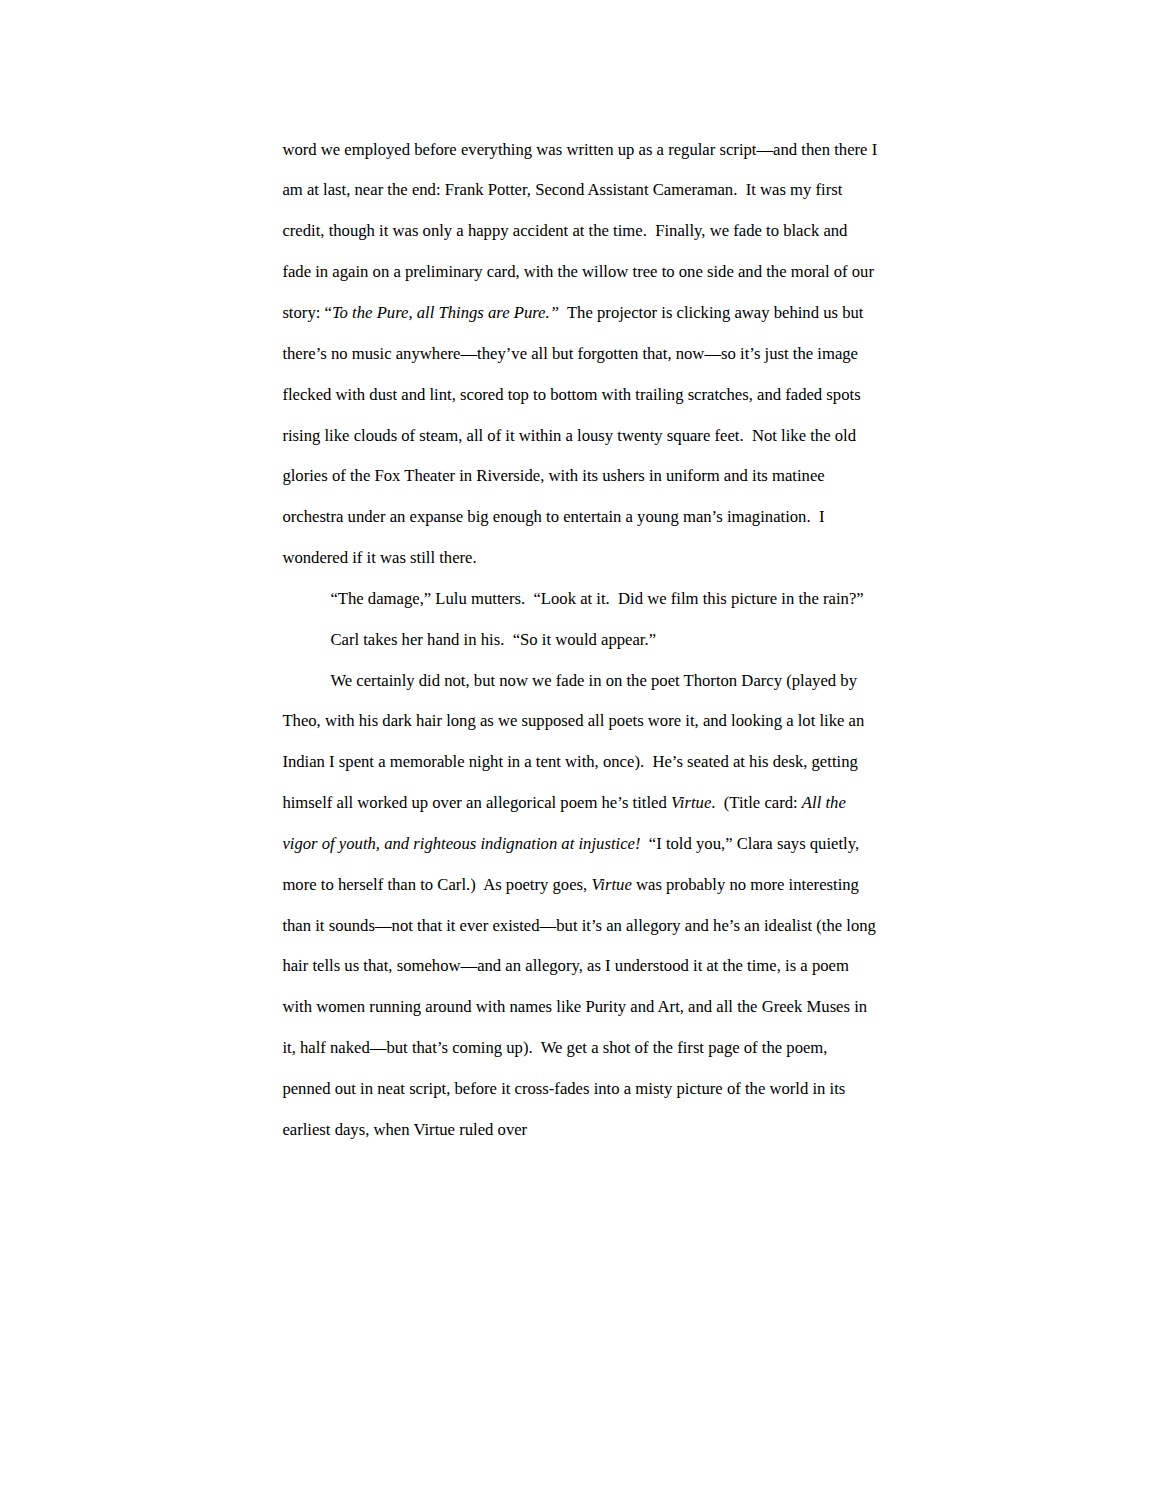word we employed before everything was written up as a regular script—and then there I am at last, near the end: Frank Potter, Second Assistant Cameraman. It was my first credit, though it was only a happy accident at the time. Finally, we fade to black and fade in again on a preliminary card, with the willow tree to one side and the moral of our story: “To the Pure, all Things are Pure.” The projector is clicking away behind us but there’s no music anywhere—they’ve all but forgotten that, now—so it’s just the image flecked with dust and lint, scored top to bottom with trailing scratches, and faded spots rising like clouds of steam, all of it within a lousy twenty square feet. Not like the old glories of the Fox Theater in Riverside, with its ushers in uniform and its matinee orchestra under an expanse big enough to entertain a young man’s imagination. I wondered if it was still there.
“The damage,” Lulu mutters. “Look at it. Did we film this picture in the rain?”
Carl takes her hand in his. “So it would appear.”
We certainly did not, but now we fade in on the poet Thorton Darcy (played by Theo, with his dark hair long as we supposed all poets wore it, and looking a lot like an Indian I spent a memorable night in a tent with, once). He’s seated at his desk, getting himself all worked up over an allegorical poem he’s titled Virtue. (Title card: All the vigor of youth, and righteous indignation at injustice! “I told you,” Clara says quietly, more to herself than to Carl.) As poetry goes, Virtue was probably no more interesting than it sounds—not that it ever existed—but it’s an allegory and he’s an idealist (the long hair tells us that, somehow—and an allegory, as I understood it at the time, is a poem with women running around with names like Purity and Art, and all the Greek Muses in it, half naked—but that’s coming up). We get a shot of the first page of the poem, penned out in neat script, before it cross-fades into a misty picture of the world in its earliest days, when Virtue ruled over